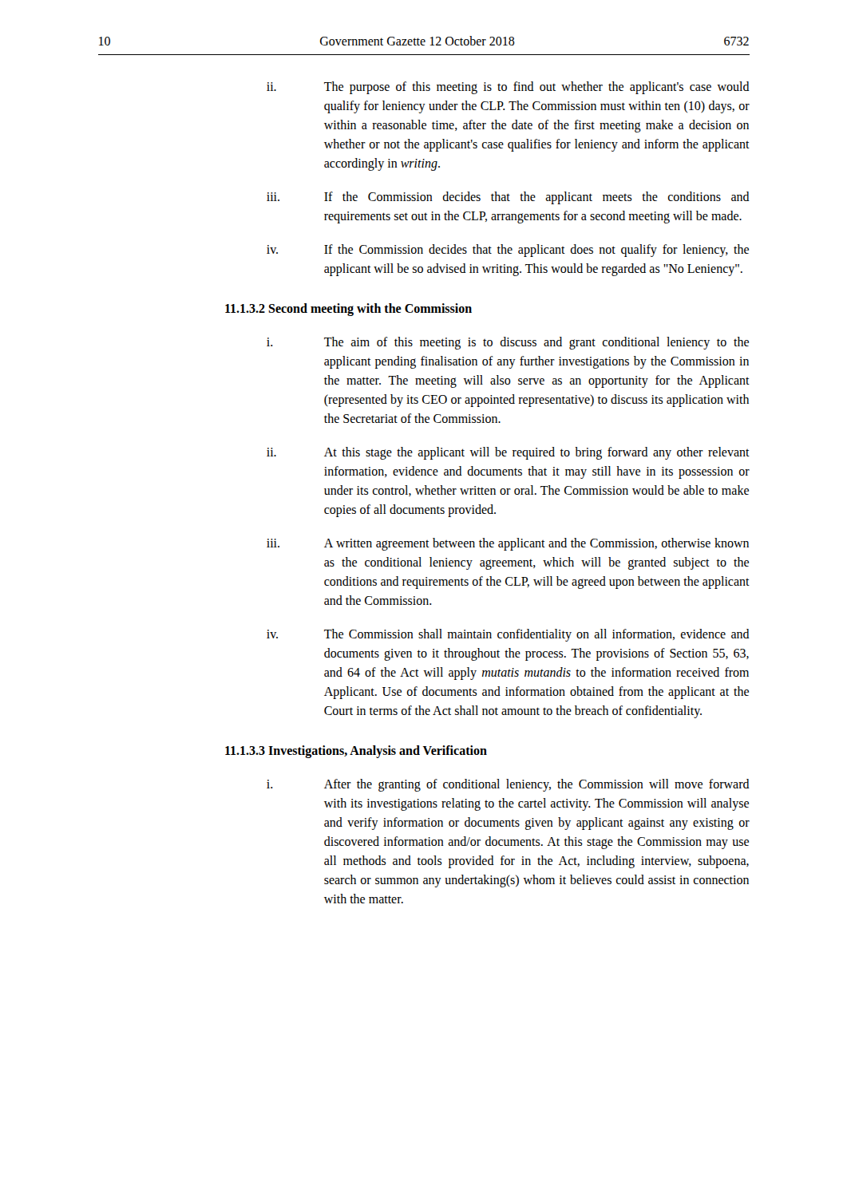10 Government Gazette 12 October 2018 6732
ii. The purpose of this meeting is to find out whether the applicant's case would qualify for leniency under the CLP. The Commission must within ten (10) days, or within a reasonable time, after the date of the first meeting make a decision on whether or not the applicant's case qualifies for leniency and inform the applicant accordingly in writing.
iii. If the Commission decides that the applicant meets the conditions and requirements set out in the CLP, arrangements for a second meeting will be made.
iv. If the Commission decides that the applicant does not qualify for leniency, the applicant will be so advised in writing. This would be regarded as "No Leniency".
11.1.3.2 Second meeting with the Commission
i. The aim of this meeting is to discuss and grant conditional leniency to the applicant pending finalisation of any further investigations by the Commission in the matter. The meeting will also serve as an opportunity for the Applicant (represented by its CEO or appointed representative) to discuss its application with the Secretariat of the Commission.
ii. At this stage the applicant will be required to bring forward any other relevant information, evidence and documents that it may still have in its possession or under its control, whether written or oral. The Commission would be able to make copies of all documents provided.
iii. A written agreement between the applicant and the Commission, otherwise known as the conditional leniency agreement, which will be granted subject to the conditions and requirements of the CLP, will be agreed upon between the applicant and the Commission.
iv. The Commission shall maintain confidentiality on all information, evidence and documents given to it throughout the process. The provisions of Section 55, 63, and 64 of the Act will apply mutatis mutandis to the information received from Applicant. Use of documents and information obtained from the applicant at the Court in terms of the Act shall not amount to the breach of confidentiality.
11.1.3.3 Investigations, Analysis and Verification
i. After the granting of conditional leniency, the Commission will move forward with its investigations relating to the cartel activity. The Commission will analyse and verify information or documents given by applicant against any existing or discovered information and/or documents. At this stage the Commission may use all methods and tools provided for in the Act, including interview, subpoena, search or summon any undertaking(s) whom it believes could assist in connection with the matter.